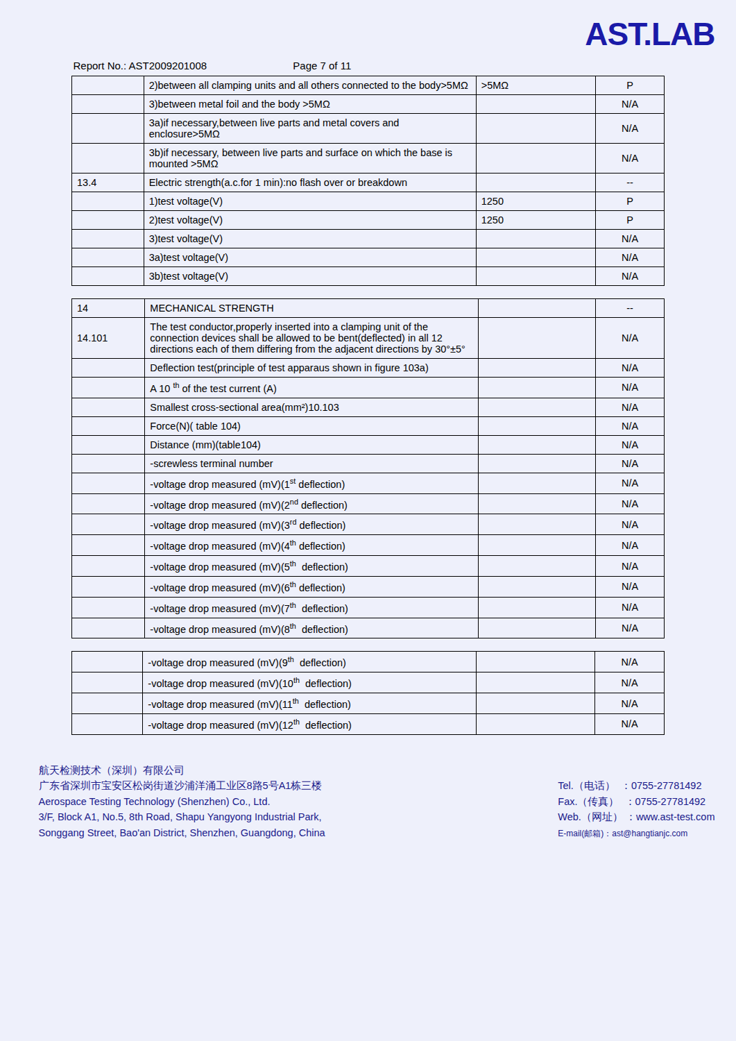AST.LAB
Report No.: AST2009201008 Page 7 of 11
| | 2)between all clamping units and all others connected to the body>5MΩ | >5MΩ | P |
| | 3)between metal foil and the body >5MΩ | | N/A |
| | 3a)if necessary,between live parts and metal covers and enclosure>5MΩ | | N/A |
| | 3b)if necessary, between live parts and surface on which the base is mounted >5MΩ | | N/A |
| 13.4 | Electric strength(a.c.for 1 min):no flash over or breakdown | | -- |
| | 1)test voltage(V) | 1250 | P |
| | 2)test voltage(V) | 1250 | P |
| | 3)test voltage(V) | | N/A |
| | 3a)test voltage(V) | | N/A |
| | 3b)test voltage(V) | | N/A |
| 14 | MECHANICAL STRENGTH | | -- |
| 14.101 | The test conductor,properly inserted into a clamping unit of the connection devices shall be allowed to be bent(deflected) in all 12 directions each of them differing from the adjacent directions by 30°±5° | | N/A |
| | Deflection test(principle of test apparaus shown in figure 103a) | | N/A |
| | A 10 th of the test current (A) | | N/A |
| | Smallest cross-sectional area(mm²)10.103 | | N/A |
| | Force(N)( table 104) | | N/A |
| | Distance (mm)(table104) | | N/A |
| | -screwless terminal number | | N/A |
| | -voltage drop measured (mV)(1 st deflection) | | N/A |
| | -voltage drop measured (mV)(2 nd deflection) | | N/A |
| | -voltage drop measured (mV)(3 rd deflection) | | N/A |
| | -voltage drop measured (mV)(4 th deflection) | | N/A |
| | -voltage drop measured (mV)(5 th deflection) | | N/A |
| | -voltage drop measured (mV)(6 th deflection) | | N/A |
| | -voltage drop measured (mV)(7 th deflection) | | N/A |
| | -voltage drop measured (mV)(8 th deflection) | | N/A |
| | -voltage drop measured (mV)(9 th deflection) | | N/A |
| | -voltage drop measured (mV)(10 th deflection) | | N/A |
| | -voltage drop measured (mV)(11 th deflection) | | N/A |
| | -voltage drop measured (mV)(12 th deflection) | | N/A |
航天检测技术（深圳）有限公司
广东省深圳市宝安区松岗街道沙浦洋涌工业区8路5号A1栋三楼
Aerospace Testing Technology (Shenzhen) Co., Ltd.
3/F, Block A1, No.5, 8th Road, Shapu Yangyong Industrial Park,
Songgang Street, Bao'an District, Shenzhen, Guangdong, China
Tel.（电话） ：0755-27781492
Fax.（传真） ：0755-27781492
Web.（网址） ：www.ast-test.com
E-mail(邮箱)：ast@hangtianjc.com